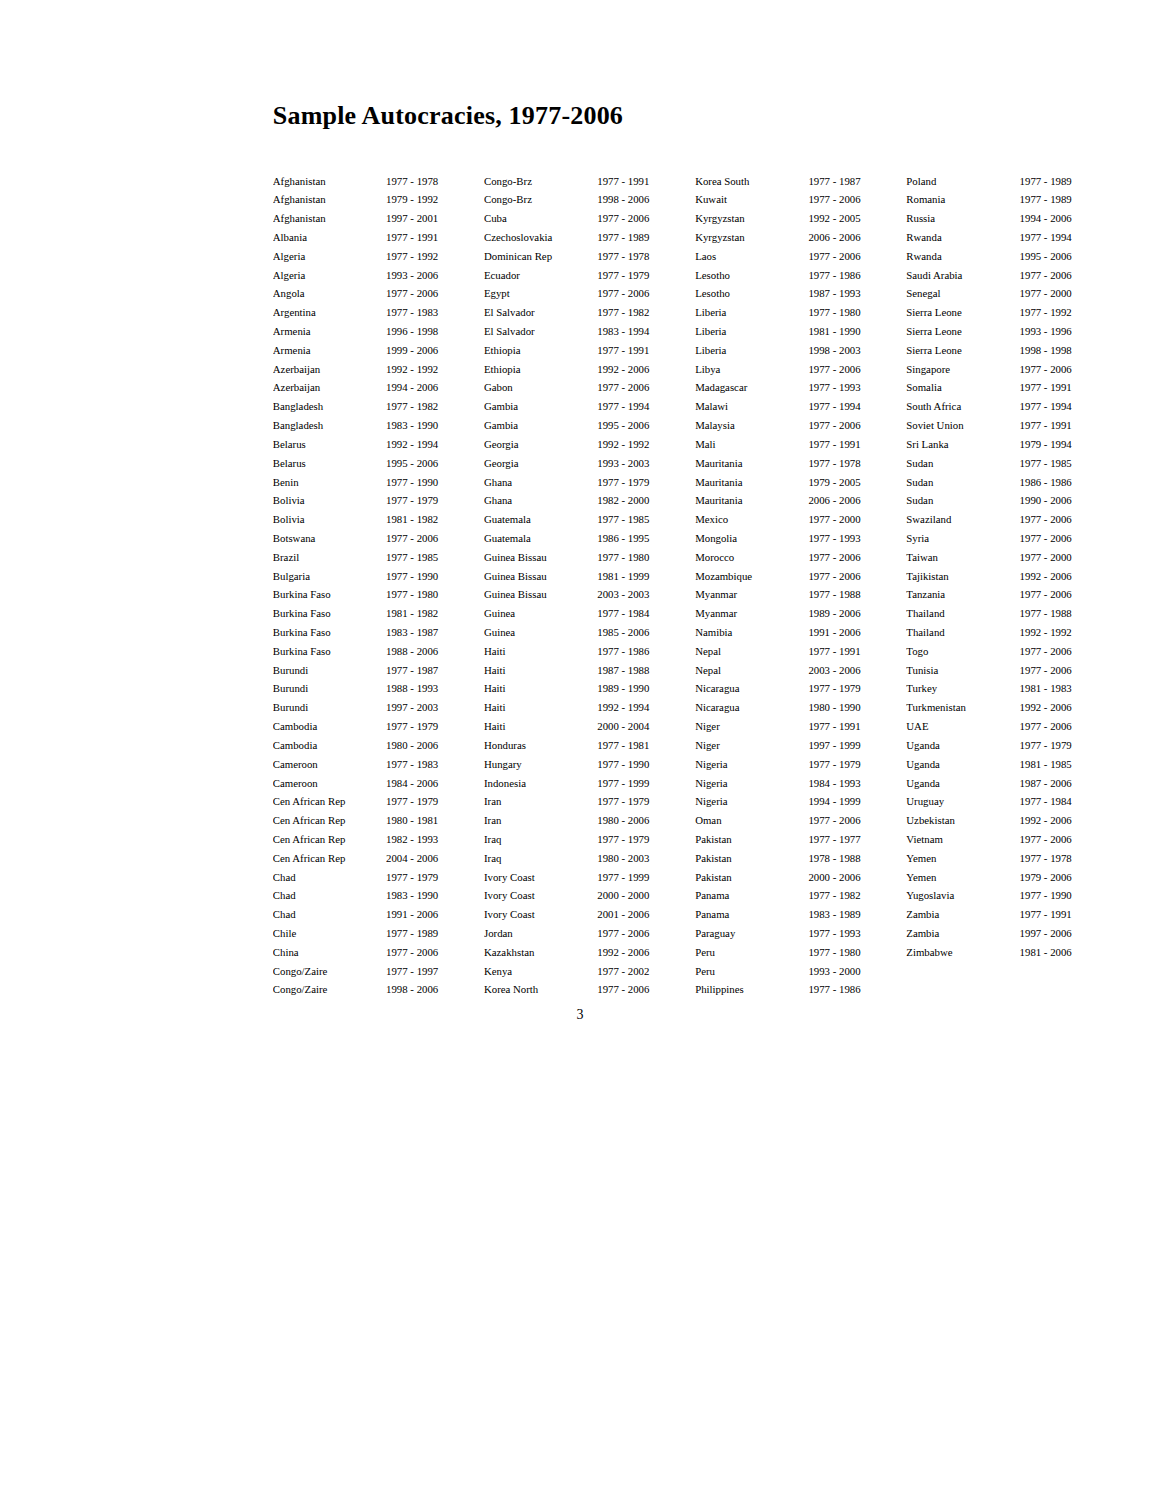Sample Autocracies, 1977-2006
| Afghanistan | 1977 - 1978 | | Congo-Brz | 1977 - 1991 | | Korea South | 1977 - 1987 | | Poland | 1977 - 1989 |
| Afghanistan | 1979 - 1992 | | Congo-Brz | 1998 - 2006 | | Kuwait | 1977 - 2006 | | Romania | 1977 - 1989 |
| Afghanistan | 1997 - 2001 | | Cuba | 1977 - 2006 | | Kyrgyzstan | 1992 - 2005 | | Russia | 1994 - 2006 |
| Albania | 1977 - 1991 | | Czechoslovakia | 1977 - 1989 | | Kyrgyzstan | 2006 - 2006 | | Rwanda | 1977 - 1994 |
| Algeria | 1977 - 1992 | | Dominican Rep | 1977 - 1978 | | Laos | 1977 - 2006 | | Rwanda | 1995 - 2006 |
| Algeria | 1993 - 2006 | | Ecuador | 1977 - 1979 | | Lesotho | 1977 - 1986 | | Saudi Arabia | 1977 - 2006 |
| Angola | 1977 - 2006 | | Egypt | 1977 - 2006 | | Lesotho | 1987 - 1993 | | Senegal | 1977 - 2000 |
| Argentina | 1977 - 1983 | | El Salvador | 1977 - 1982 | | Liberia | 1977 - 1980 | | Sierra Leone | 1977 - 1992 |
| Armenia | 1996 - 1998 | | El Salvador | 1983 - 1994 | | Liberia | 1981 - 1990 | | Sierra Leone | 1993 - 1996 |
| Armenia | 1999 - 2006 | | Ethiopia | 1977 - 1991 | | Liberia | 1998 - 2003 | | Sierra Leone | 1998 - 1998 |
| Azerbaijan | 1992 - 1992 | | Ethiopia | 1992 - 2006 | | Libya | 1977 - 2006 | | Singapore | 1977 - 2006 |
| Azerbaijan | 1994 - 2006 | | Gabon | 1977 - 2006 | | Madagascar | 1977 - 1993 | | Somalia | 1977 - 1991 |
| Bangladesh | 1977 - 1982 | | Gambia | 1977 - 1994 | | Malawi | 1977 - 1994 | | South Africa | 1977 - 1994 |
| Bangladesh | 1983 - 1990 | | Gambia | 1995 - 2006 | | Malaysia | 1977 - 2006 | | Soviet Union | 1977 - 1991 |
| Belarus | 1992 - 1994 | | Georgia | 1992 - 1992 | | Mali | 1977 - 1991 | | Sri Lanka | 1979 - 1994 |
| Belarus | 1995 - 2006 | | Georgia | 1993 - 2003 | | Mauritania | 1977 - 1978 | | Sudan | 1977 - 1985 |
| Benin | 1977 - 1990 | | Ghana | 1977 - 1979 | | Mauritania | 1979 - 2005 | | Sudan | 1986 - 1986 |
| Bolivia | 1977 - 1979 | | Ghana | 1982 - 2000 | | Mauritania | 2006 - 2006 | | Sudan | 1990 - 2006 |
| Bolivia | 1981 - 1982 | | Guatemala | 1977 - 1985 | | Mexico | 1977 - 2000 | | Swaziland | 1977 - 2006 |
| Botswana | 1977 - 2006 | | Guatemala | 1986 - 1995 | | Mongolia | 1977 - 1993 | | Syria | 1977 - 2006 |
| Brazil | 1977 - 1985 | | Guinea Bissau | 1977 - 1980 | | Morocco | 1977 - 2006 | | Taiwan | 1977 - 2000 |
| Bulgaria | 1977 - 1990 | | Guinea Bissau | 1981 - 1999 | | Mozambique | 1977 - 2006 | | Tajikistan | 1992 - 2006 |
| Burkina Faso | 1977 - 1980 | | Guinea Bissau | 2003 - 2003 | | Myanmar | 1977 - 1988 | | Tanzania | 1977 - 2006 |
| Burkina Faso | 1981 - 1982 | | Guinea | 1977 - 1984 | | Myanmar | 1989 - 2006 | | Thailand | 1977 - 1988 |
| Burkina Faso | 1983 - 1987 | | Guinea | 1985 - 2006 | | Namibia | 1991 - 2006 | | Thailand | 1992 - 1992 |
| Burkina Faso | 1988 - 2006 | | Haiti | 1977 - 1986 | | Nepal | 1977 - 1991 | | Togo | 1977 - 2006 |
| Burundi | 1977 - 1987 | | Haiti | 1987 - 1988 | | Nepal | 2003 - 2006 | | Tunisia | 1977 - 2006 |
| Burundi | 1988 - 1993 | | Haiti | 1989 - 1990 | | Nicaragua | 1977 - 1979 | | Turkey | 1981 - 1983 |
| Burundi | 1997 - 2003 | | Haiti | 1992 - 1994 | | Nicaragua | 1980 - 1990 | | Turkmenistan | 1992 - 2006 |
| Cambodia | 1977 - 1979 | | Haiti | 2000 - 2004 | | Niger | 1977 - 1991 | | UAE | 1977 - 2006 |
| Cambodia | 1980 - 2006 | | Honduras | 1977 - 1981 | | Niger | 1997 - 1999 | | Uganda | 1977 - 1979 |
| Cameroon | 1977 - 1983 | | Hungary | 1977 - 1990 | | Nigeria | 1977 - 1979 | | Uganda | 1981 - 1985 |
| Cameroon | 1984 - 2006 | | Indonesia | 1977 - 1999 | | Nigeria | 1984 - 1993 | | Uganda | 1987 - 2006 |
| Cen African Rep | 1977 - 1979 | | Iran | 1977 - 1979 | | Nigeria | 1994 - 1999 | | Uruguay | 1977 - 1984 |
| Cen African Rep | 1980 - 1981 | | Iran | 1980 - 2006 | | Oman | 1977 - 2006 | | Uzbekistan | 1992 - 2006 |
| Cen African Rep | 1982 - 1993 | | Iraq | 1977 - 1979 | | Pakistan | 1977 - 1977 | | Vietnam | 1977 - 2006 |
| Cen African Rep | 2004 - 2006 | | Iraq | 1980 - 2003 | | Pakistan | 1978 - 1988 | | Yemen | 1977 - 1978 |
| Chad | 1977 - 1979 | | Ivory Coast | 1977 - 1999 | | Pakistan | 2000 - 2006 | | Yemen | 1979 - 2006 |
| Chad | 1983 - 1990 | | Ivory Coast | 2000 - 2000 | | Panama | 1977 - 1982 | | Yugoslavia | 1977 - 1990 |
| Chad | 1991 - 2006 | | Ivory Coast | 2001 - 2006 | | Panama | 1983 - 1989 | | Zambia | 1977 - 1991 |
| Chile | 1977 - 1989 | | Jordan | 1977 - 2006 | | Paraguay | 1977 - 1993 | | Zambia | 1997 - 2006 |
| China | 1977 - 2006 | | Kazakhstan | 1992 - 2006 | | Peru | 1977 - 1980 | | Zimbabwe | 1981 - 2006 |
| Congo/Zaire | 1977 - 1997 | | Kenya | 1977 - 2002 | | Peru | 1993 - 2000 | | | |
| Congo/Zaire | 1998 - 2006 | | Korea North | 1977 - 2006 | | Philippines | 1977 - 1986 | | | |
3